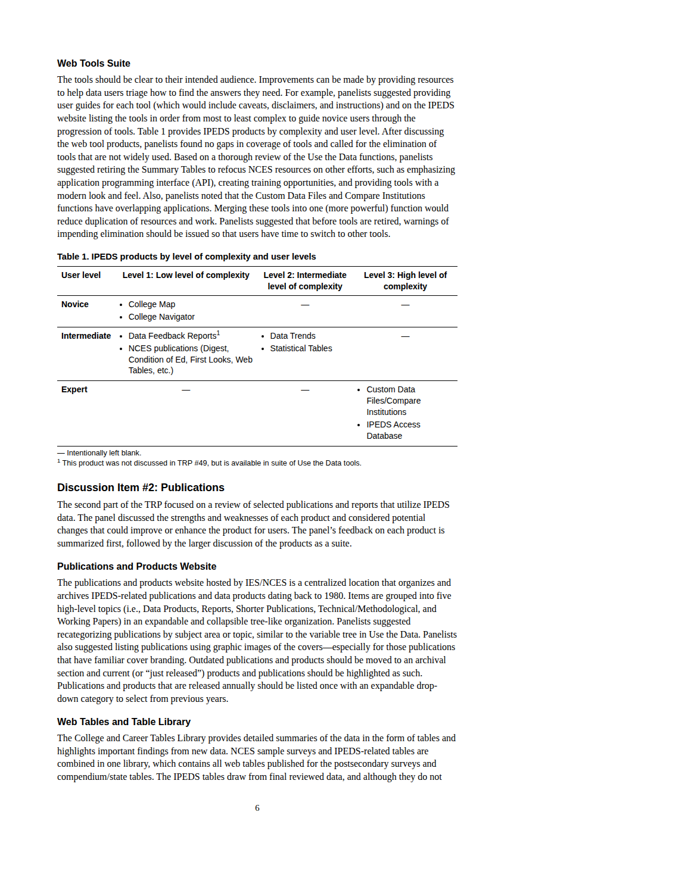Web Tools Suite
The tools should be clear to their intended audience. Improvements can be made by providing resources to help data users triage how to find the answers they need. For example, panelists suggested providing user guides for each tool (which would include caveats, disclaimers, and instructions) and on the IPEDS website listing the tools in order from most to least complex to guide novice users through the progression of tools. Table 1 provides IPEDS products by complexity and user level. After discussing the web tool products, panelists found no gaps in coverage of tools and called for the elimination of tools that are not widely used. Based on a thorough review of the Use the Data functions, panelists suggested retiring the Summary Tables to refocus NCES resources on other efforts, such as emphasizing application programming interface (API), creating training opportunities, and providing tools with a modern look and feel. Also, panelists noted that the Custom Data Files and Compare Institutions functions have overlapping applications. Merging these tools into one (more powerful) function would reduce duplication of resources and work. Panelists suggested that before tools are retired, warnings of impending elimination should be issued so that users have time to switch to other tools.
Table 1. IPEDS products by level of complexity and user levels
| User level | Level 1: Low level of complexity | Level 2: Intermediate level of complexity | Level 3: High level of complexity |
| --- | --- | --- | --- |
| Novice | College Map College Navigator | — | — |
| Intermediate | Data Feedback Reports 1 NCES publications (Digest, Condition of Ed, First Looks, Web Tables, etc.) | Data Trends Statistical Tables | — |
| Expert | — | — | Custom Data Files/Compare Institutions IPEDS Access Database |
— Intentionally left blank.
1 This product was not discussed in TRP #49, but is available in suite of Use the Data tools.
Discussion Item #2: Publications
The second part of the TRP focused on a review of selected publications and reports that utilize IPEDS data. The panel discussed the strengths and weaknesses of each product and considered potential changes that could improve or enhance the product for users. The panel’s feedback on each product is summarized first, followed by the larger discussion of the products as a suite.
Publications and Products Website
The publications and products website hosted by IES/NCES is a centralized location that organizes and archives IPEDS-related publications and data products dating back to 1980. Items are grouped into five high-level topics (i.e., Data Products, Reports, Shorter Publications, Technical/Methodological, and Working Papers) in an expandable and collapsible tree-like organization. Panelists suggested recategorizing publications by subject area or topic, similar to the variable tree in Use the Data. Panelists also suggested listing publications using graphic images of the covers—especially for those publications that have familiar cover branding. Outdated publications and products should be moved to an archival section and current (or “just released”) products and publications should be highlighted as such. Publications and products that are released annually should be listed once with an expandable drop-down category to select from previous years.
Web Tables and Table Library
The College and Career Tables Library provides detailed summaries of the data in the form of tables and highlights important findings from new data. NCES sample surveys and IPEDS-related tables are combined in one library, which contains all web tables published for the postsecondary surveys and compendium/state tables. The IPEDS tables draw from final reviewed data, and although they do not
6